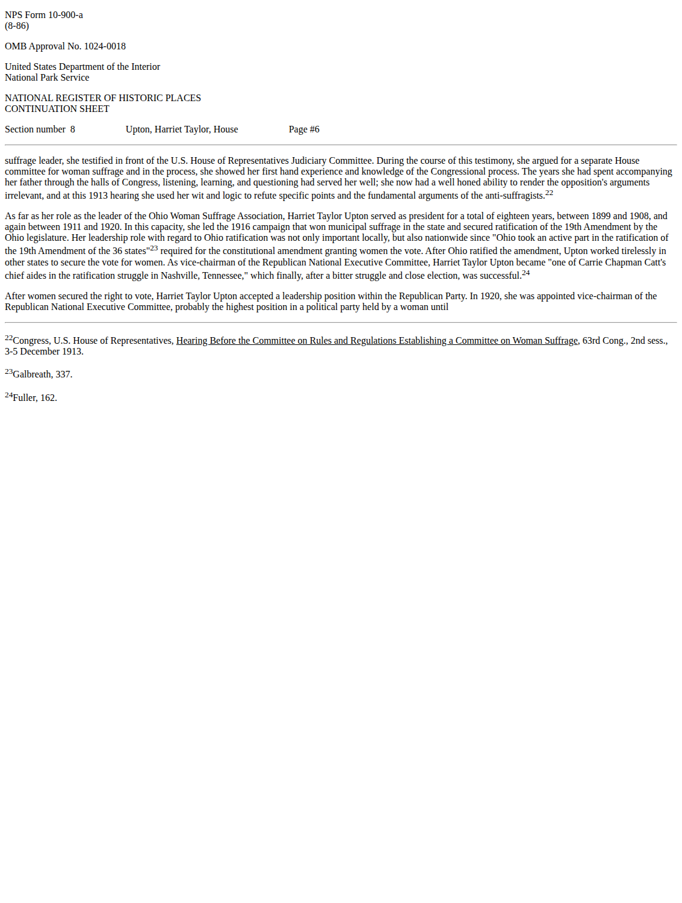NPS Form 10-900-a
(8-86)
OMB Approval No. 1024-0018
United States Department of the Interior
National Park Service
NATIONAL REGISTER OF HISTORIC PLACES
CONTINUATION SHEET
Section number 8 Upton, Harriet Taylor, House Page #6
suffrage leader, she testified in front of the U.S. House of Representatives Judiciary Committee. During the course of this testimony, she argued for a separate House committee for woman suffrage and in the process, she showed her first hand experience and knowledge of the Congressional process. The years she had spent accompanying her father through the halls of Congress, listening, learning, and questioning had served her well; she now had a well honed ability to render the opposition's arguments irrelevant, and at this 1913 hearing she used her wit and logic to refute specific points and the fundamental arguments of the anti-suffragists.22
As far as her role as the leader of the Ohio Woman Suffrage Association, Harriet Taylor Upton served as president for a total of eighteen years, between 1899 and 1908, and again between 1911 and 1920. In this capacity, she led the 1916 campaign that won municipal suffrage in the state and secured ratification of the 19th Amendment by the Ohio legislature. Her leadership role with regard to Ohio ratification was not only important locally, but also nationwide since "Ohio took an active part in the ratification of the 19th Amendment of the 36 states"23 required for the constitutional amendment granting women the vote. After Ohio ratified the amendment, Upton worked tirelessly in other states to secure the vote for women. As vice-chairman of the Republican National Executive Committee, Harriet Taylor Upton became "one of Carrie Chapman Catt's chief aides in the ratification struggle in Nashville, Tennessee," which finally, after a bitter struggle and close election, was successful.24
After women secured the right to vote, Harriet Taylor Upton accepted a leadership position within the Republican Party. In 1920, she was appointed vice-chairman of the Republican National Executive Committee, probably the highest position in a political party held by a woman until
22Congress, U.S. House of Representatives, Hearing Before the Committee on Rules and Regulations Establishing a Committee on Woman Suffrage, 63rd Cong., 2nd sess., 3-5 December 1913.
23Galbreath, 337.
24Fuller, 162.